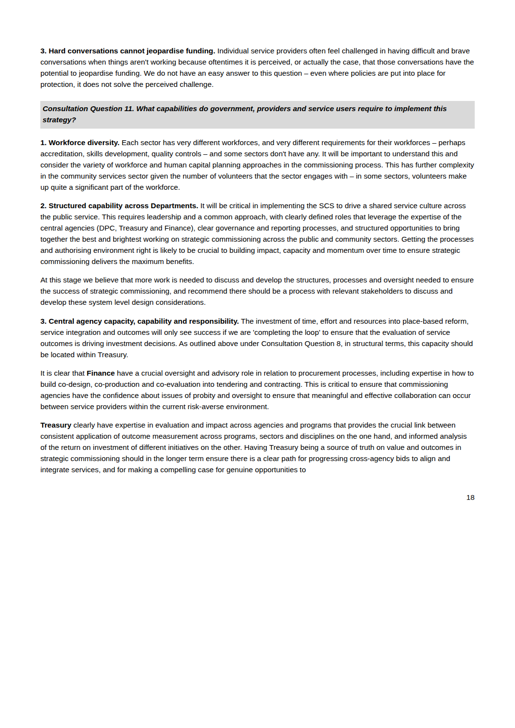3. Hard conversations cannot jeopardise funding. Individual service providers often feel challenged in having difficult and brave conversations when things aren't working because oftentimes it is perceived, or actually the case, that those conversations have the potential to jeopardise funding. We do not have an easy answer to this question – even where policies are put into place for protection, it does not solve the perceived challenge.
Consultation Question 11. What capabilities do government, providers and service users require to implement this strategy?
1. Workforce diversity. Each sector has very different workforces, and very different requirements for their workforces – perhaps accreditation, skills development, quality controls – and some sectors don't have any. It will be important to understand this and consider the variety of workforce and human capital planning approaches in the commissioning process. This has further complexity in the community services sector given the number of volunteers that the sector engages with – in some sectors, volunteers make up quite a significant part of the workforce.
2. Structured capability across Departments. It will be critical in implementing the SCS to drive a shared service culture across the public service. This requires leadership and a common approach, with clearly defined roles that leverage the expertise of the central agencies (DPC, Treasury and Finance), clear governance and reporting processes, and structured opportunities to bring together the best and brightest working on strategic commissioning across the public and community sectors. Getting the processes and authorising environment right is likely to be crucial to building impact, capacity and momentum over time to ensure strategic commissioning delivers the maximum benefits.
At this stage we believe that more work is needed to discuss and develop the structures, processes and oversight needed to ensure the success of strategic commissioning, and recommend there should be a process with relevant stakeholders to discuss and develop these system level design considerations.
3. Central agency capacity, capability and responsibility. The investment of time, effort and resources into place-based reform, service integration and outcomes will only see success if we are 'completing the loop' to ensure that the evaluation of service outcomes is driving investment decisions. As outlined above under Consultation Question 8, in structural terms, this capacity should be located within Treasury.
It is clear that Finance have a crucial oversight and advisory role in relation to procurement processes, including expertise in how to build co-design, co-production and co-evaluation into tendering and contracting. This is critical to ensure that commissioning agencies have the confidence about issues of probity and oversight to ensure that meaningful and effective collaboration can occur between service providers within the current risk-averse environment.
Treasury clearly have expertise in evaluation and impact across agencies and programs that provides the crucial link between consistent application of outcome measurement across programs, sectors and disciplines on the one hand, and informed analysis of the return on investment of different initiatives on the other. Having Treasury being a source of truth on value and outcomes in strategic commissioning should in the longer term ensure there is a clear path for progressing cross-agency bids to align and integrate services, and for making a compelling case for genuine opportunities to
18